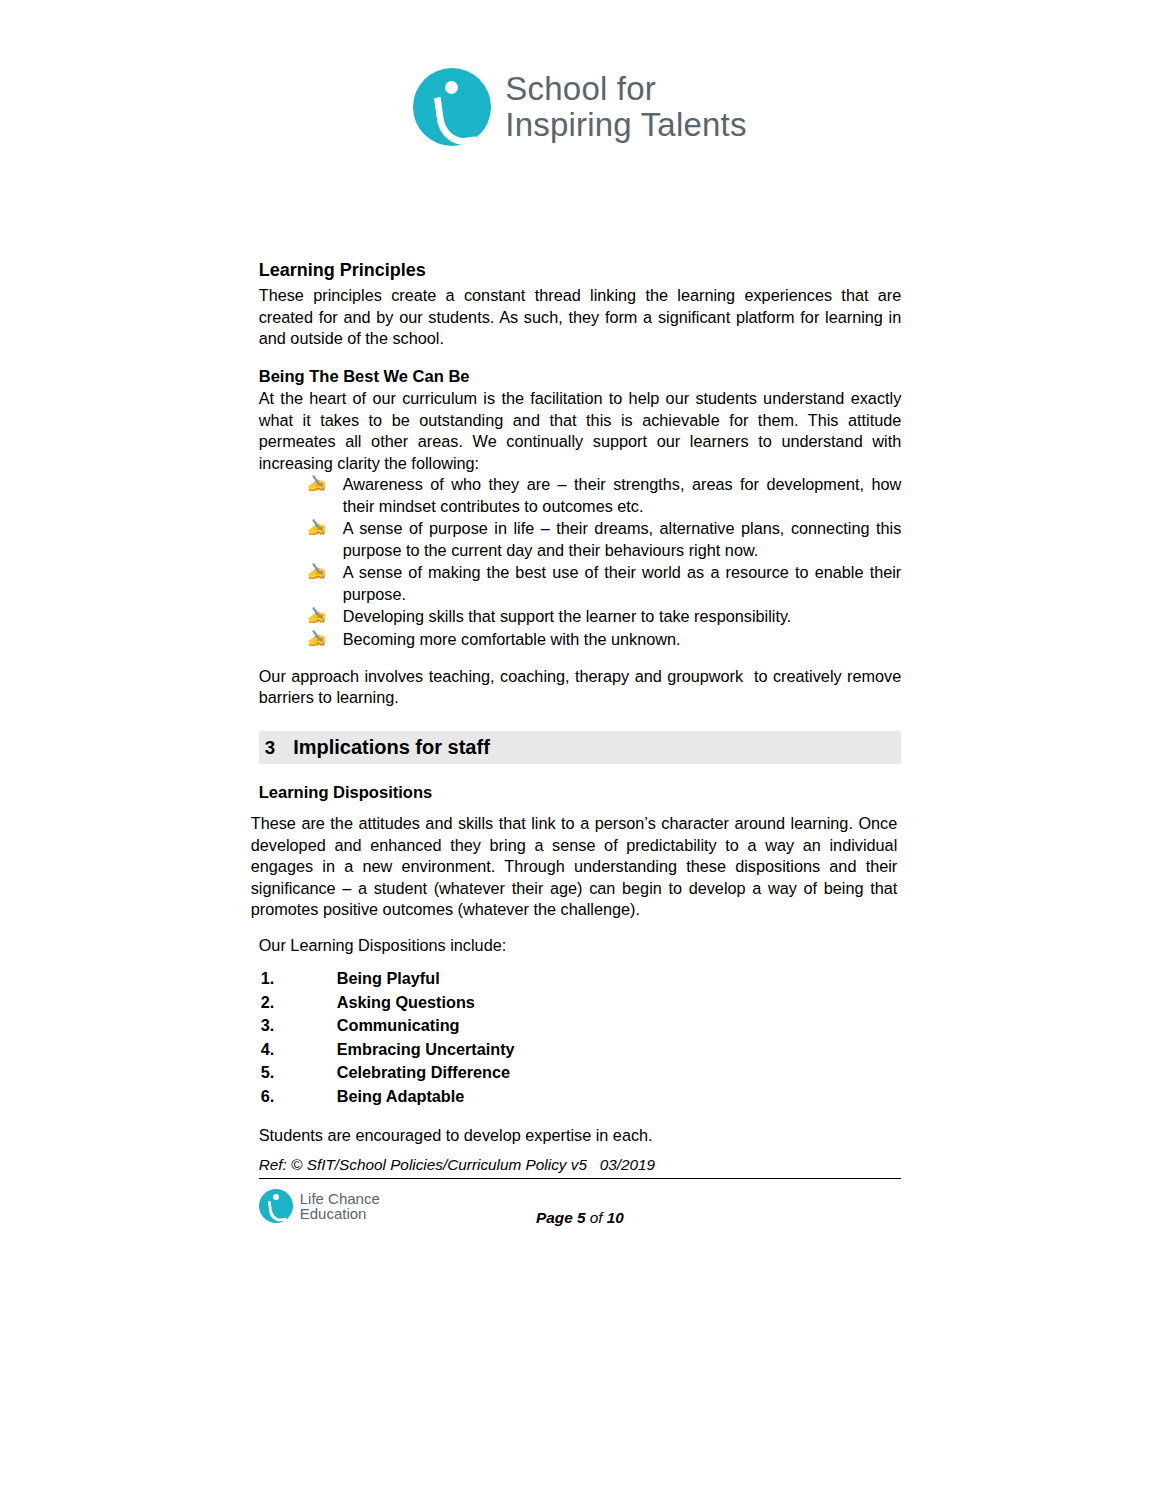School for
Inspiring Talents
Learning Principles
These principles create a constant thread linking the learning experiences that are created for and by our students. As such, they form a significant platform for learning in and outside of the school.
Being The Best We Can Be
At the heart of our curriculum is the facilitation to help our students understand exactly what it takes to be outstanding and that this is achievable for them. This attitude permeates all other areas. We continually support our learners to understand with increasing clarity the following:
Awareness of who they are – their strengths, areas for development, how their mindset contributes to outcomes etc.
A sense of purpose in life – their dreams, alternative plans, connecting this purpose to the current day and their behaviours right now.
A sense of making the best use of their world as a resource to enable their purpose.
Developing skills that support the learner to take responsibility.
Becoming more comfortable with the unknown.
Our approach involves teaching, coaching, therapy and groupwork to creatively remove barriers to learning.
3 Implications for staff
Learning Dispositions
These are the attitudes and skills that link to a person’s character around learning. Once developed and enhanced they bring a sense of predictability to a way an individual engages in a new environment. Through understanding these dispositions and their significance – a student (whatever their age) can begin to develop a way of being that promotes positive outcomes (whatever the challenge).
Our Learning Dispositions include:
| 1. | Being Playful |
| 2. | Asking Questions |
| 3. | Communicating |
| 4. | Embracing Uncertainty |
| 5. | Celebrating Difference |
| 6. | Being Adaptable |
Students are encouraged to develop expertise in each.
Ref: © SfIT/School Policies/Curriculum Policy v5 03/2019
Life Chance
Education
Page 5 of 10